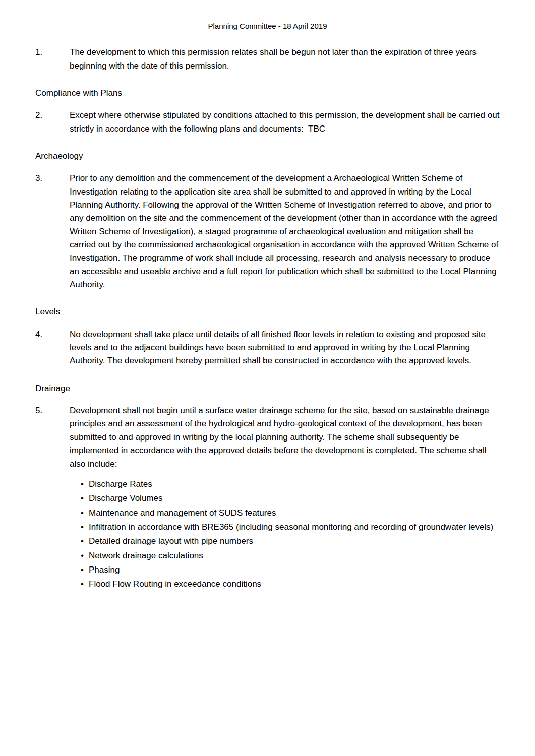Planning Committee - 18 April 2019
1.
The development to which this permission relates shall be begun not later than the expiration of three years beginning with the date of this permission.
Compliance with Plans
2.
Except where otherwise stipulated by conditions attached to this permission, the development shall be carried out strictly in accordance with the following plans and documents: TBC
Archaeology
3.
Prior to any demolition and the commencement of the development a Archaeological Written Scheme of Investigation relating to the application site area shall be submitted to and approved in writing by the Local Planning Authority. Following the approval of the Written Scheme of Investigation referred to above, and prior to any demolition on the site and the commencement of the development (other than in accordance with the agreed Written Scheme of Investigation), a staged programme of archaeological evaluation and mitigation shall be carried out by the commissioned archaeological organisation in accordance with the approved Written Scheme of Investigation. The programme of work shall include all processing, research and analysis necessary to produce an accessible and useable archive and a full report for publication which shall be submitted to the Local Planning Authority.
Levels
4.
No development shall take place until details of all finished floor levels in relation to existing and proposed site levels and to the adjacent buildings have been submitted to and approved in writing by the Local Planning Authority. The development hereby permitted shall be constructed in accordance with the approved levels.
Drainage
5.
Development shall not begin until a surface water drainage scheme for the site, based on sustainable drainage principles and an assessment of the hydrological and hydro-geological context of the development, has been submitted to and approved in writing by the local planning authority. The scheme shall subsequently be implemented in accordance with the approved details before the development is completed. The scheme shall also include:
Discharge Rates
Discharge Volumes
Maintenance and management of SUDS features
Infiltration in accordance with BRE365 (including seasonal monitoring and recording of groundwater levels)
Detailed drainage layout with pipe numbers
Network drainage calculations
Phasing
Flood Flow Routing in exceedance conditions